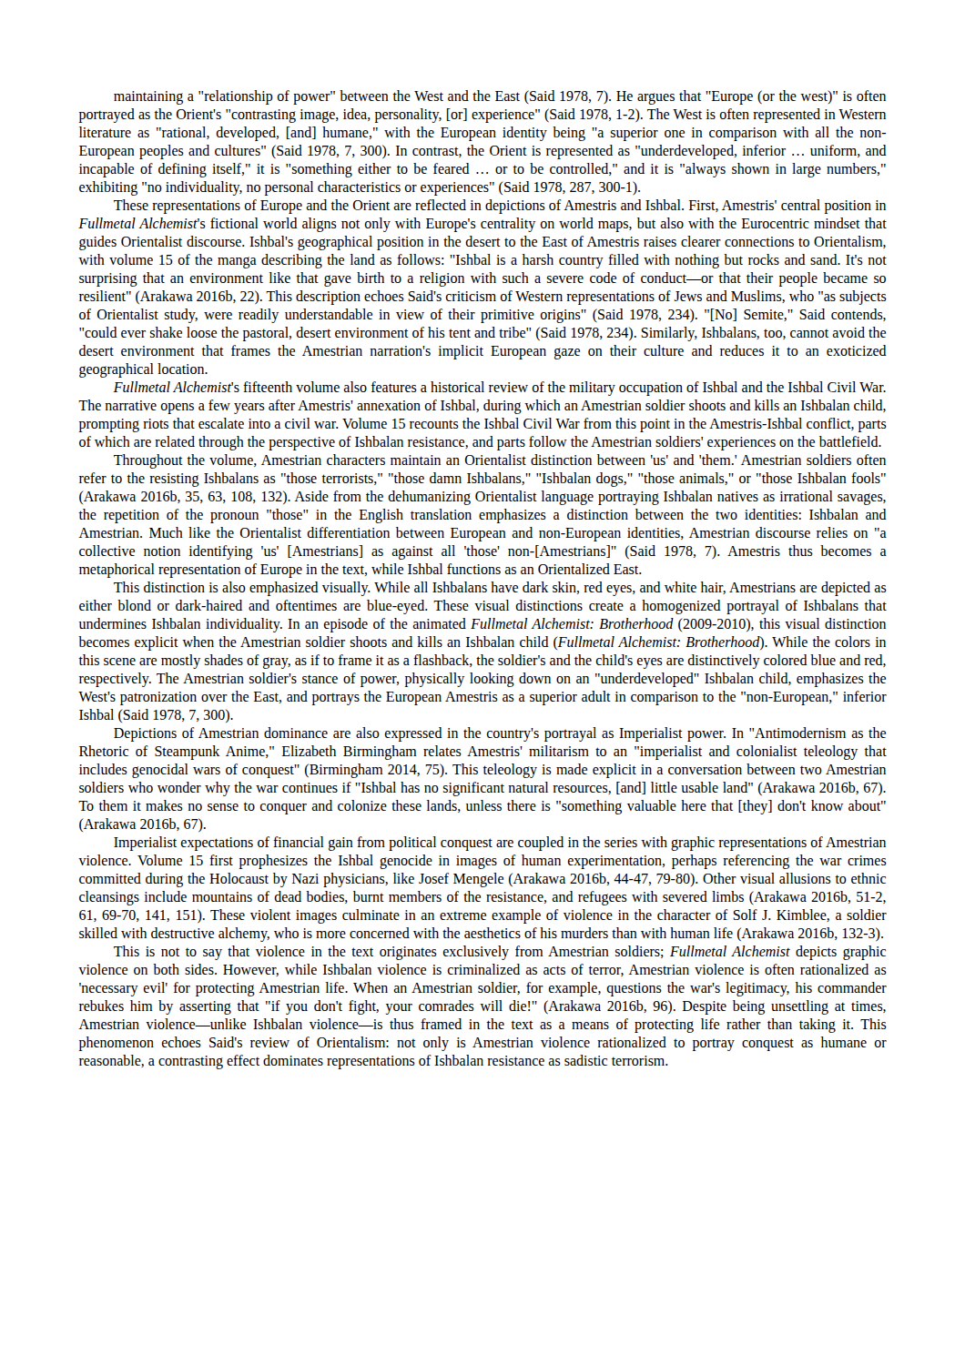maintaining a "relationship of power" between the West and the East (Said 1978, 7). He argues that "Europe (or the west)" is often portrayed as the Orient's "contrasting image, idea, personality, [or] experience" (Said 1978, 1-2). The West is often represented in Western literature as "rational, developed, [and] humane," with the European identity being "a superior one in comparison with all the non-European peoples and cultures" (Said 1978, 7, 300). In contrast, the Orient is represented as "underdeveloped, inferior … uniform, and incapable of defining itself," it is "something either to be feared … or to be controlled," and it is "always shown in large numbers," exhibiting "no individuality, no personal characteristics or experiences" (Said 1978, 287, 300-1).
These representations of Europe and the Orient are reflected in depictions of Amestris and Ishbal. First, Amestris' central position in Fullmetal Alchemist's fictional world aligns not only with Europe's centrality on world maps, but also with the Eurocentric mindset that guides Orientalist discourse. Ishbal's geographical position in the desert to the East of Amestris raises clearer connections to Orientalism, with volume 15 of the manga describing the land as follows: "Ishbal is a harsh country filled with nothing but rocks and sand. It's not surprising that an environment like that gave birth to a religion with such a severe code of conduct—or that their people became so resilient" (Arakawa 2016b, 22). This description echoes Said's criticism of Western representations of Jews and Muslims, who "as subjects of Orientalist study, were readily understandable in view of their primitive origins" (Said 1978, 234). "[No] Semite," Said contends, "could ever shake loose the pastoral, desert environment of his tent and tribe" (Said 1978, 234). Similarly, Ishbalans, too, cannot avoid the desert environment that frames the Amestrian narration's implicit European gaze on their culture and reduces it to an exoticized geographical location.
Fullmetal Alchemist's fifteenth volume also features a historical review of the military occupation of Ishbal and the Ishbal Civil War. The narrative opens a few years after Amestris' annexation of Ishbal, during which an Amestrian soldier shoots and kills an Ishbalan child, prompting riots that escalate into a civil war. Volume 15 recounts the Ishbal Civil War from this point in the Amestris-Ishbal conflict, parts of which are related through the perspective of Ishbalan resistance, and parts follow the Amestrian soldiers' experiences on the battlefield.
Throughout the volume, Amestrian characters maintain an Orientalist distinction between 'us' and 'them.' Amestrian soldiers often refer to the resisting Ishbalans as "those terrorists," "those damn Ishbalans," "Ishbalan dogs," "those animals," or "those Ishbalan fools" (Arakawa 2016b, 35, 63, 108, 132). Aside from the dehumanizing Orientalist language portraying Ishbalan natives as irrational savages, the repetition of the pronoun "those" in the English translation emphasizes a distinction between the two identities: Ishbalan and Amestrian. Much like the Orientalist differentiation between European and non-European identities, Amestrian discourse relies on "a collective notion identifying 'us' [Amestrians] as against all 'those' non-[Amestrians]" (Said 1978, 7). Amestris thus becomes a metaphorical representation of Europe in the text, while Ishbal functions as an Orientalized East.
This distinction is also emphasized visually. While all Ishbalans have dark skin, red eyes, and white hair, Amestrians are depicted as either blond or dark-haired and oftentimes are blue-eyed. These visual distinctions create a homogenized portrayal of Ishbalans that undermines Ishbalan individuality. In an episode of the animated Fullmetal Alchemist: Brotherhood (2009-2010), this visual distinction becomes explicit when the Amestrian soldier shoots and kills an Ishbalan child (Fullmetal Alchemist: Brotherhood). While the colors in this scene are mostly shades of gray, as if to frame it as a flashback, the soldier's and the child's eyes are distinctively colored blue and red, respectively. The Amestrian soldier's stance of power, physically looking down on an "underdeveloped" Ishbalan child, emphasizes the West's patronization over the East, and portrays the European Amestris as a superior adult in comparison to the "non-European," inferior Ishbal (Said 1978, 7, 300).
Depictions of Amestrian dominance are also expressed in the country's portrayal as Imperialist power. In "Antimodernism as the Rhetoric of Steampunk Anime," Elizabeth Birmingham relates Amestris' militarism to an "imperialist and colonialist teleology that includes genocidal wars of conquest" (Birmingham 2014, 75). This teleology is made explicit in a conversation between two Amestrian soldiers who wonder why the war continues if "Ishbal has no significant natural resources, [and] little usable land" (Arakawa 2016b, 67). To them it makes no sense to conquer and colonize these lands, unless there is "something valuable here that [they] don't know about" (Arakawa 2016b, 67).
Imperialist expectations of financial gain from political conquest are coupled in the series with graphic representations of Amestrian violence. Volume 15 first prophesizes the Ishbal genocide in images of human experimentation, perhaps referencing the war crimes committed during the Holocaust by Nazi physicians, like Josef Mengele (Arakawa 2016b, 44-47, 79-80). Other visual allusions to ethnic cleansings include mountains of dead bodies, burnt members of the resistance, and refugees with severed limbs (Arakawa 2016b, 51-2, 61, 69-70, 141, 151). These violent images culminate in an extreme example of violence in the character of Solf J. Kimblee, a soldier skilled with destructive alchemy, who is more concerned with the aesthetics of his murders than with human life (Arakawa 2016b, 132-3).
This is not to say that violence in the text originates exclusively from Amestrian soldiers; Fullmetal Alchemist depicts graphic violence on both sides. However, while Ishbalan violence is criminalized as acts of terror, Amestrian violence is often rationalized as 'necessary evil' for protecting Amestrian life. When an Amestrian soldier, for example, questions the war's legitimacy, his commander rebukes him by asserting that "if you don't fight, your comrades will die!" (Arakawa 2016b, 96). Despite being unsettling at times, Amestrian violence—unlike Ishbalan violence—is thus framed in the text as a means of protecting life rather than taking it. This phenomenon echoes Said's review of Orientalism: not only is Amestrian violence rationalized to portray conquest as humane or reasonable, a contrasting effect dominates representations of Ishbalan resistance as sadistic terrorism.